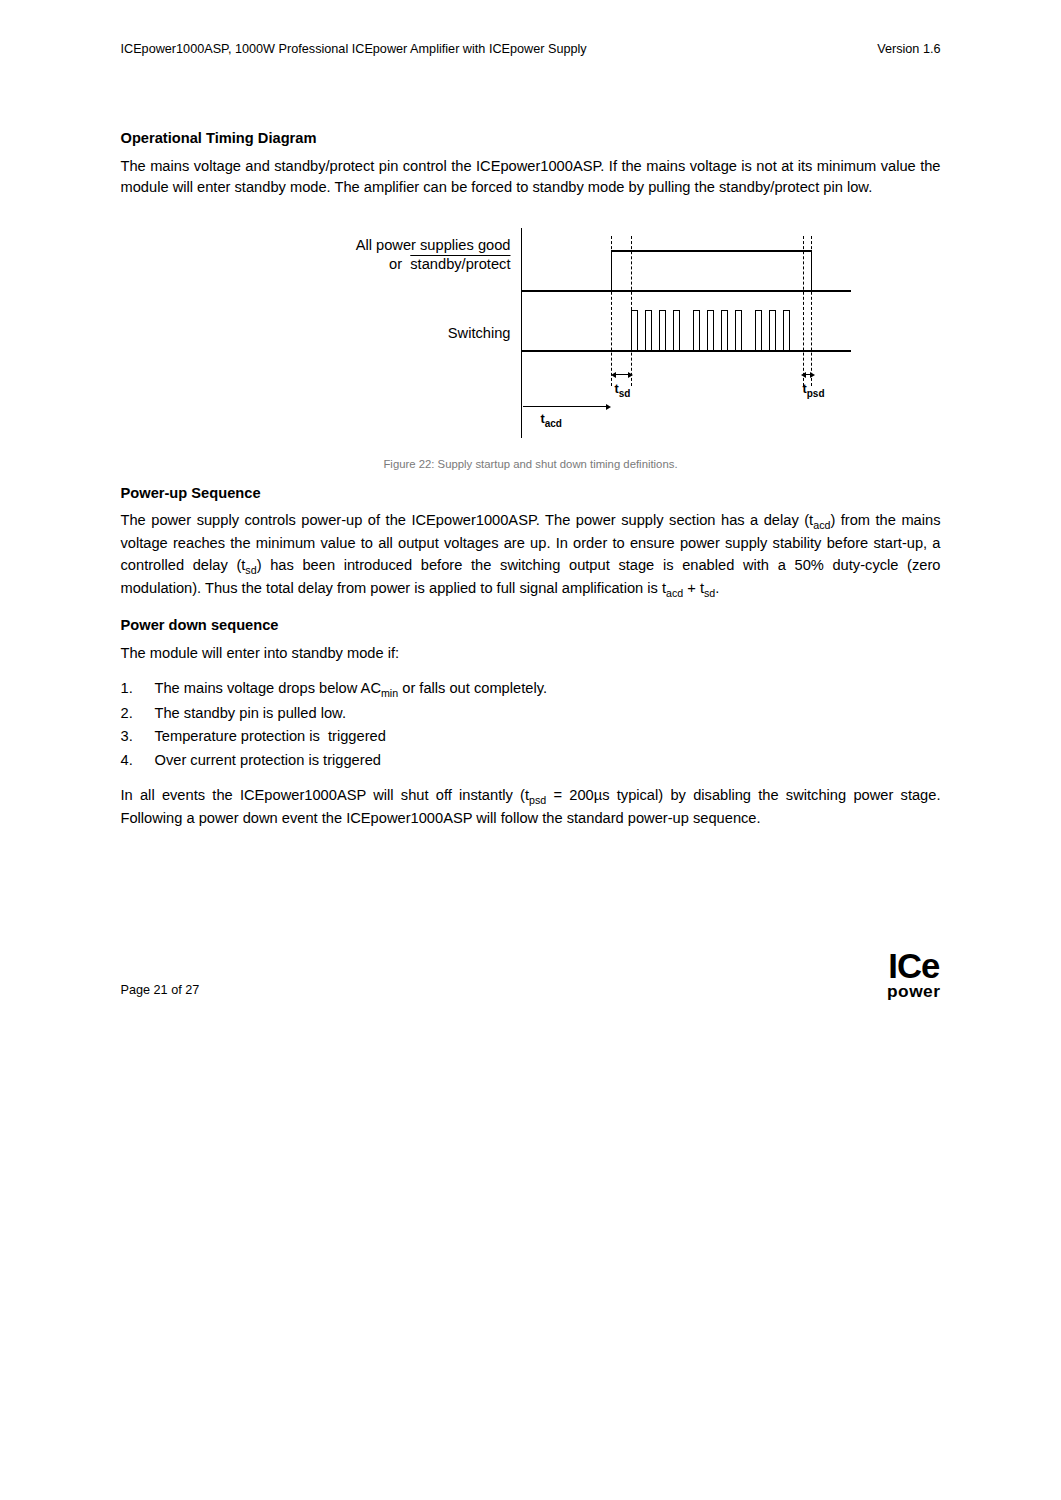ICEpower1000ASP, 1000W Professional ICEpower Amplifier with ICEpower Supply
Version 1.6
Operational Timing Diagram
The mains voltage and standby/protect pin control the ICEpower1000ASP. If the mains voltage is not at its minimum value the module will enter standby mode. The amplifier can be forced to standby mode by pulling the standby/protect pin low.
All power supplies good or standby/protect
Switching
tsd
tpsd
tacd
Figure 22: Supply startup and shut down timing definitions.
Power-up Sequence
The power supply controls power-up of the ICEpower1000ASP. The power supply section has a delay (tacd) from the mains voltage reaches the minimum value to all output voltages are up. In order to ensure power supply stability before start-up, a controlled delay (tsd) has been introduced before the switching output stage is enabled with a 50% duty-cycle (zero modulation). Thus the total delay from power is applied to full signal amplification is tacd + tsd.
Power down sequence
The module will enter into standby mode if:
The mains voltage drops below ACmin or falls out completely.
The standby pin is pulled low.
Temperature protection is triggered
Over current protection is triggered
In all events the ICEpower1000ASP will shut off instantly (tpsd = 200µs typical) by disabling the switching power stage. Following a power down event the ICEpower1000ASP will follow the standard power-up sequence.
Page 21 of 27
ICe power